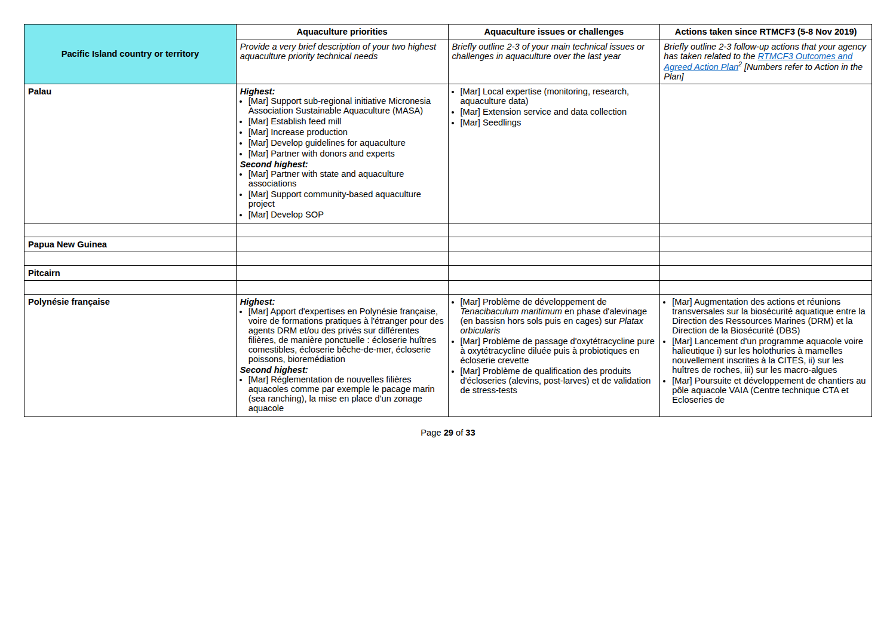| Pacific Island country or territory | Aquaculture priorities | Aquaculture issues or challenges | Actions taken since RTMCF3 (5-8 Nov 2019) |
| --- | --- | --- | --- |
| Provide a very brief description of your two highest aquaculture priority technical needs | Briefly outline 2-3 of your main technical issues or challenges in aquaculture over the last year | Briefly outline 2-3 follow-up actions that your agency has taken related to the RTMCF3 Outcomes and Agreed Action Plan 2 [Numbers refer to Action in the Plan] |
| Palau | Highest: [Mar] Support sub-regional initiative Micronesia Association Sustainable Aquaculture (MASA) [Mar] Establish feed mill [Mar] Increase production [Mar] Develop guidelines for aquaculture [Mar] Partner with donors and experts Second highest: [Mar] Partner with state and aquaculture associations [Mar] Support community-based aquaculture project [Mar] Develop SOP | [Mar] Local expertise (monitoring, research, aquaculture data) [Mar] Extension service and data collection [Mar] Seedlings | |
| Papua New Guinea | | | |
| Pitcairn | | | |
| Polynésie française | Highest: [Mar] Apport d'expertises en Polynésie française, voire de formations pratiques à l'étranger pour des agents DRM et/ou des privés sur différentes filières, de manière ponctuelle : écloserie huîtres comestibles, écloserie bêche-de-mer, écloserie poissons, bioremédiation Second highest: [Mar] Réglementation de nouvelles filières aquacoles comme par exemple le pacage marin (sea ranching), la mise en place d'un zonage aquacole | [Mar] Problème de développement de Tenacibaculum maritimum en phase d'alevinage (en bassisn hors sols puis en cages) sur Platax orbicularis [Mar] Problème de passage d'oxytétracycline pure à oxytétracycline diluée puis à probiotiques en écloserie crevette [Mar] Problème de qualification des produits d'écloseries (alevins, post-larves) et de validation de stress-tests | [Mar] Augmentation des actions et réunions transversales sur la biosécurité aquatique entre la Direction des Ressources Marines (DRM) et la Direction de la Biosécurité (DBS) [Mar] Lancement d'un programme aquacole voire halieutique i) sur les holothuries à mamelles nouvellement inscrites à la CITES, ii) sur les huîtres de roches, iii) sur les macro-algues [Mar] Poursuite et développement de chantiers au pôle aquacole VAIA (Centre technique CTA et Ecloseries de |
Page 29 of 33